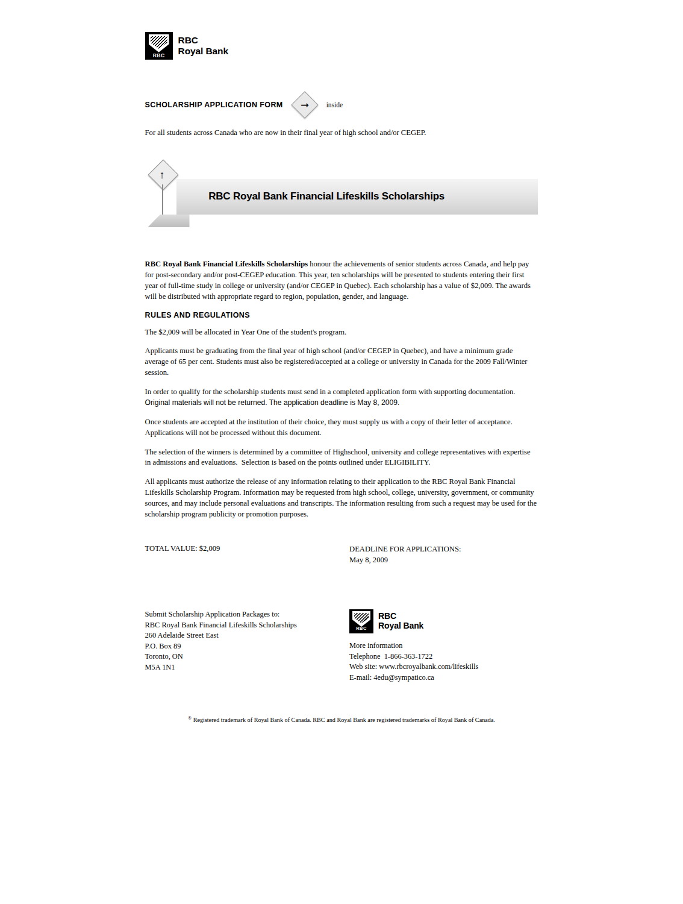RBC
RBC
Royal Bank
SCHOLARSHIP APPLICATION FORM
➞
inside
For all students across Canada who are now in their final year of high school and/or CEGEP.
RBC Royal Bank Financial Lifeskills Scholarships
↑
RBC Royal Bank Financial Lifeskills Scholarships honour the achievements of senior students across Canada, and help pay for post-secondary and/or post-CEGEP education. This year, ten scholarships will be presented to students entering their first year of full-time study in college or university (and/or CEGEP in Quebec). Each scholarship has a value of $2,009. The awards will be distributed with appropriate regard to region, population, gender, and language.
RULES AND REGULATIONS
The $2,009 will be allocated in Year One of the student's program.
Applicants must be graduating from the final year of high school (and/or CEGEP in Quebec), and have a minimum grade average of 65 per cent. Students must also be registered/accepted at a college or university in Canada for the 2009 Fall/Winter session.
In order to qualify for the scholarship students must send in a completed application form with supporting documentation. Original materials will not be returned. The application deadline is May 8, 2009.
Once students are accepted at the institution of their choice, they must supply us with a copy of their letter of acceptance. Applications will not be processed without this document.
The selection of the winners is determined by a committee of Highschool, university and college representatives with expertise in admissions and evaluations. Selection is based on the points outlined under ELIGIBILITY.
All applicants must authorize the release of any information relating to their application to the RBC Royal Bank Financial Lifeskills Scholarship Program. Information may be requested from high school, college, university, government, or community sources, and may include personal evaluations and transcripts. The information resulting from such a request may be used for the scholarship program publicity or promotion purposes.
TOTAL VALUE: $2,009
DEADLINE FOR APPLICATIONS:
May 8, 2009
Submit Scholarship Application Packages to:
RBC Royal Bank Financial Lifeskills Scholarships
260 Adelaide Street East
P.O. Box 89
Toronto, ON
M5A 1N1
RBC
RBC
Royal Bank
More information
Telephone 1-866-363-1722
Web site: www.rbcroyalbank.com/lifeskills
E-mail: 4edu@sympatico.ca
® Registered trademark of Royal Bank of Canada. RBC and Royal Bank are registered trademarks of Royal Bank of Canada.